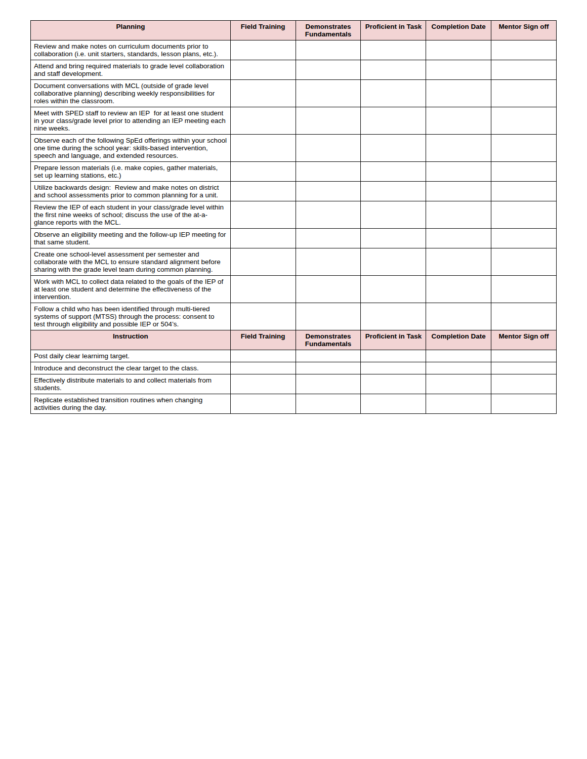| Planning | Field Training | Demonstrates Fundamentals | Proficient in Task | Completion Date | Mentor Sign off |
| --- | --- | --- | --- | --- | --- |
| Review and make notes on curriculum documents prior to collaboration (i.e. unit starters, standards, lesson plans, etc.). | | | | | |
| Attend and bring required materials to grade level collaboration and staff development. | | | | | |
| Document conversations with MCL (outside of grade level collaborative planning) describing weekly responsibilities for roles within the classroom. | | | | | |
| Meet with SPED staff to review an IEP for at least one student in your class/grade level prior to attending an IEP meeting each nine weeks. | | | | | |
| Observe each of the following SpEd offerings within your school one time during the school year: skills-based intervention, speech and language, and extended resources. | | | | | |
| Prepare lesson materials (i.e. make copies, gather materials, set up learning stations, etc.) | | | | | |
| Utilize backwards design: Review and make notes on district and school assessments prior to common planning for a unit. | | | | | |
| Review the IEP of each student in your class/grade level within the first nine weeks of school; discuss the use of the at-a-glance reports with the MCL. | | | | | |
| Observe an eligibility meeting and the follow-up IEP meeting for that same student. | | | | | |
| Create one school-level assessment per semester and collaborate with the MCL to ensure standard alignment before sharing with the grade level team during common planning. | | | | | |
| Work with MCL to collect data related to the goals of the IEP of at least one student and determine the effectiveness of the intervention. | | | | | |
| Follow a child who has been identified through multi-tiered systems of support (MTSS) through the process: consent to test through eligibility and possible IEP or 504’s. | | | | | |
| Instruction | Field Training | Demonstrates Fundamentals | Proficient in Task | Completion Date | Mentor Sign off |
| Post daily clear learnimg target. | | | | | |
| Introduce and deconstruct the clear target to the class. | | | | | |
| Effectively distribute materials to and collect materials from students. | | | | | |
| Replicate established transition routines when changing activities during the day. | | | | | |